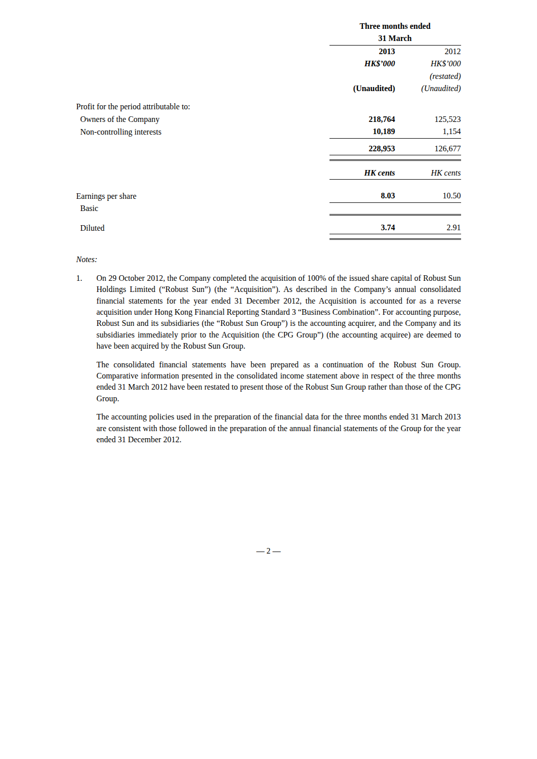| | Three months ended |
| | 31 March |
| | 2013 | 2012 |
| | HK$’000 | HK$’000 |
| | | (restated) |
| | (Unaudited) | (Unaudited) |
| Profit for the period attributable to: | | |
| Owners of the Company | 218,764 | 125,523 |
| Non-controlling interests | 10,189 | 1,154 |
| | 228,953 | 126,677 |
| | HK cents | HK cents |
| Earnings per share | 8.03 | 10.50 |
| Basic | | |
| Diluted | 3.74 | 2.91 |
Notes:
1.
On 29 October 2012, the Company completed the acquisition of 100% of the issued share capital of Robust Sun Holdings Limited (“Robust Sun”) (the “Acquisition”). As described in the Company’s annual consolidated financial statements for the year ended 31 December 2012, the Acquisition is accounted for as a reverse acquisition under Hong Kong Financial Reporting Standard 3 “Business Combination”. For accounting purpose, Robust Sun and its subsidiaries (the “Robust Sun Group”) is the accounting acquirer, and the Company and its subsidiaries immediately prior to the Acquisition (the CPG Group”) (the accounting acquiree) are deemed to have been acquired by the Robust Sun Group.
The consolidated financial statements have been prepared as a continuation of the Robust Sun Group. Comparative information presented in the consolidated income statement above in respect of the three months ended 31 March 2012 have been restated to present those of the Robust Sun Group rather than those of the CPG Group.
The accounting policies used in the preparation of the financial data for the three months ended 31 March 2013 are consistent with those followed in the preparation of the annual financial statements of the Group for the year ended 31 December 2012.
— 2 —